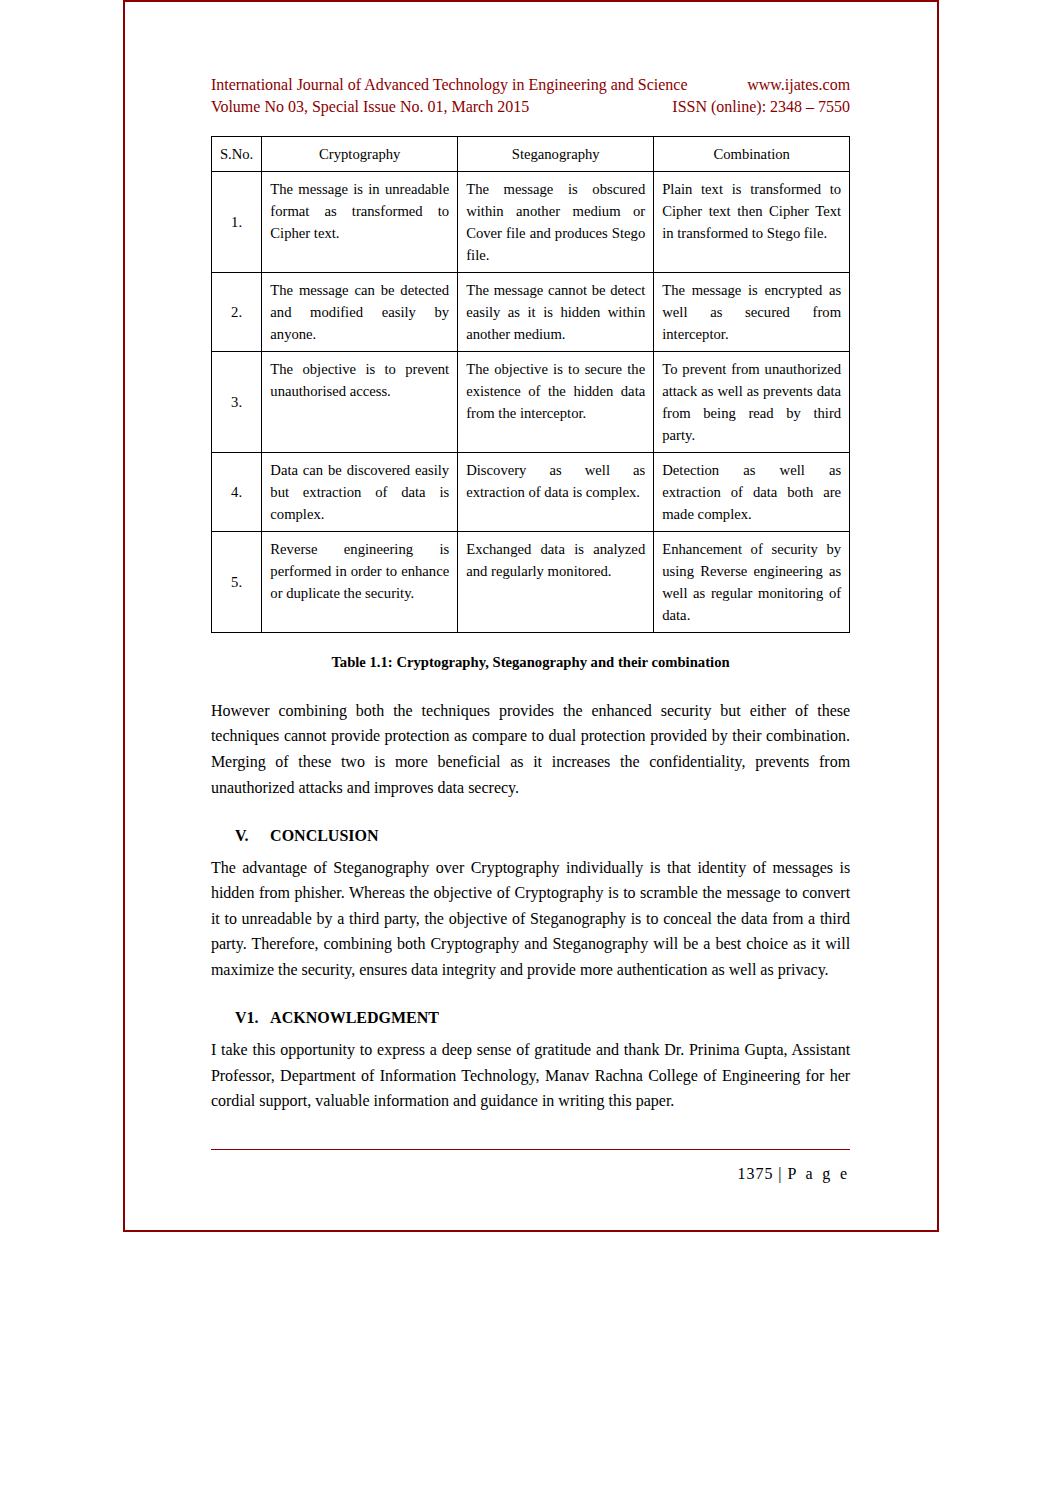International Journal of Advanced Technology in Engineering and Science
www.ijates.com
Volume No 03, Special Issue No. 01, March 2015
ISSN (online): 2348 – 7550
| S.No. | Cryptography | Steganography | Combination |
| --- | --- | --- | --- |
| 1. | The message is in unreadable format as transformed to Cipher text. | The message is obscured within another medium or Cover file and produces Stego file. | Plain text is transformed to Cipher text then Cipher Text in transformed to Stego file. |
| 2. | The message can be detected and modified easily by anyone. | The message cannot be detect easily as it is hidden within another medium. | The message is encrypted as well as secured from interceptor. |
| 3. | The objective is to prevent unauthorised access. | The objective is to secure the existence of the hidden data from the interceptor. | To prevent from unauthorized attack as well as prevents data from being read by third party. |
| 4. | Data can be discovered easily but extraction of data is complex. | Discovery as well as extraction of data is complex. | Detection as well as extraction of data both are made complex. |
| 5. | Reverse engineering is performed in order to enhance or duplicate the security. | Exchanged data is analyzed and regularly monitored. | Enhancement of security by using Reverse engineering as well as regular monitoring of data. |
Table 1.1: Cryptography, Steganography and their combination
However combining both the techniques provides the enhanced security but either of these techniques cannot provide protection as compare to dual protection provided by their combination. Merging of these two is more beneficial as it increases the confidentiality, prevents from unauthorized attacks and improves data secrecy.
V. CONCLUSION
The advantage of Steganography over Cryptography individually is that identity of messages is hidden from phisher. Whereas the objective of Cryptography is to scramble the message to convert it to unreadable by a third party, the objective of Steganography is to conceal the data from a third party. Therefore, combining both Cryptography and Steganography will be a best choice as it will maximize the security, ensures data integrity and provide more authentication as well as privacy.
V1. ACKNOWLEDGMENT
I take this opportunity to express a deep sense of gratitude and thank Dr. Prinima Gupta, Assistant Professor, Department of Information Technology, Manav Rachna College of Engineering for her cordial support, valuable information and guidance in writing this paper.
1375 | P a g e